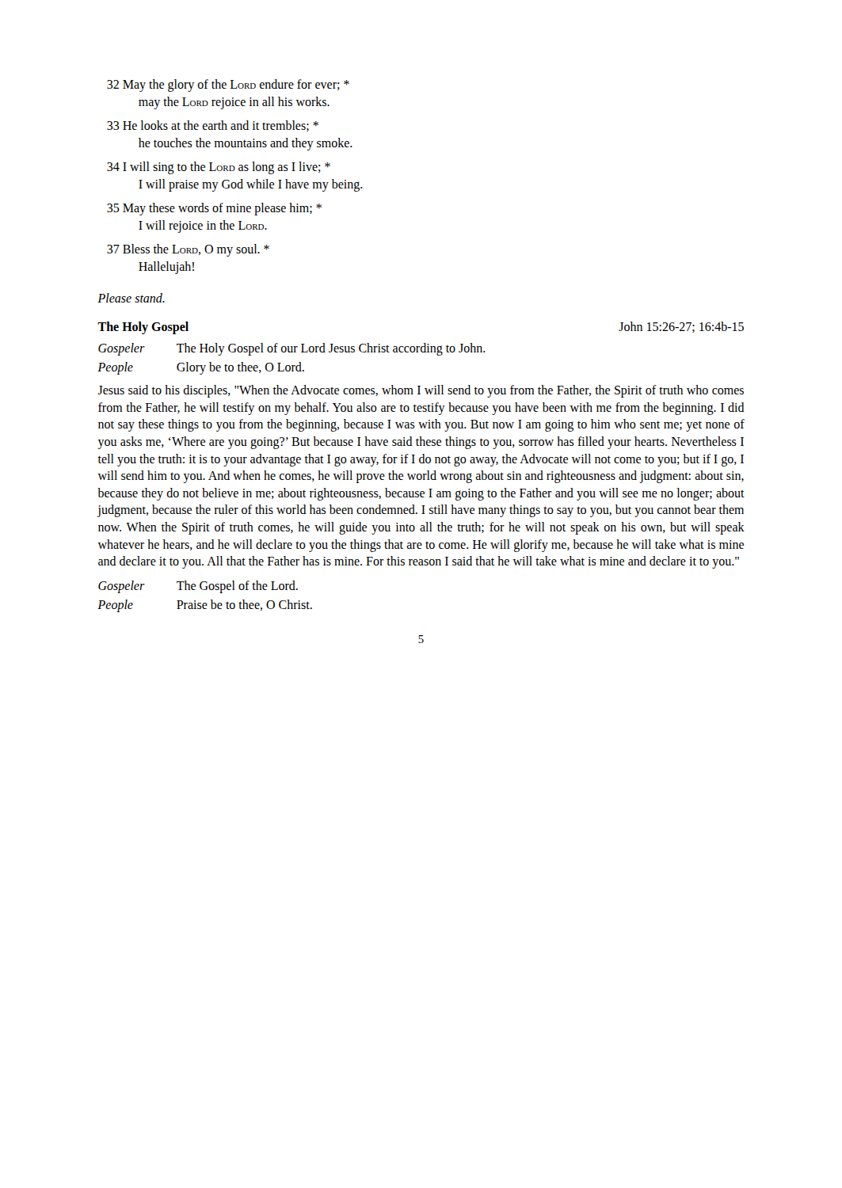32 May the glory of the Lord endure for ever; * may the Lord rejoice in all his works.
33 He looks at the earth and it trembles; * he touches the mountains and they smoke.
34 I will sing to the Lord as long as I live; * I will praise my God while I have my being.
35 May these words of mine please him; * I will rejoice in the Lord.
37 Bless the Lord, O my soul. * Hallelujah!
Please stand.
The Holy Gospel John 15:26-27; 16:4b-15
Gospeler The Holy Gospel of our Lord Jesus Christ according to John.
People Glory be to thee, O Lord.
Jesus said to his disciples, "When the Advocate comes, whom I will send to you from the Father, the Spirit of truth who comes from the Father, he will testify on my behalf. You also are to testify because you have been with me from the beginning. I did not say these things to you from the beginning, because I was with you. But now I am going to him who sent me; yet none of you asks me, ‘Where are you going?’ But because I have said these things to you, sorrow has filled your hearts. Nevertheless I tell you the truth: it is to your advantage that I go away, for if I do not go away, the Advocate will not come to you; but if I go, I will send him to you. And when he comes, he will prove the world wrong about sin and righteousness and judgment: about sin, because they do not believe in me; about righteousness, because I am going to the Father and you will see me no longer; about judgment, because the ruler of this world has been condemned. I still have many things to say to you, but you cannot bear them now. When the Spirit of truth comes, he will guide you into all the truth; for he will not speak on his own, but will speak whatever he hears, and he will declare to you the things that are to come. He will glorify me, because he will take what is mine and declare it to you. All that the Father has is mine. For this reason I said that he will take what is mine and declare it to you."
Gospeler The Gospel of the Lord.
People Praise be to thee, O Christ.
5